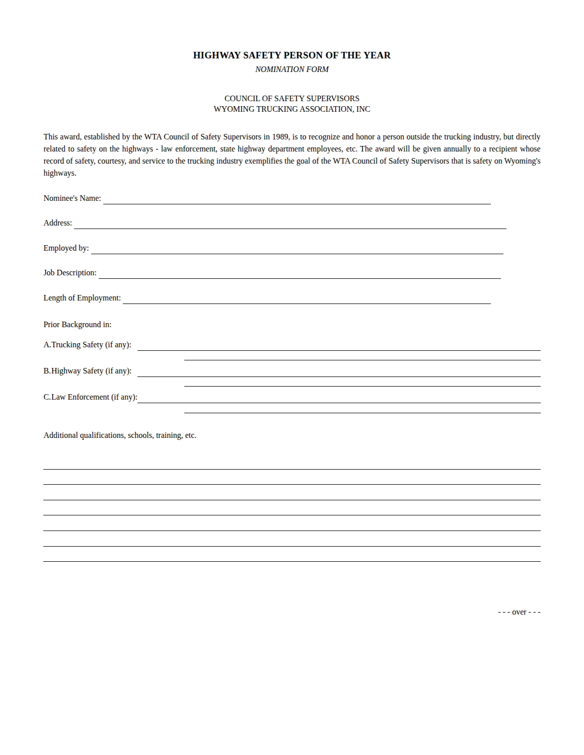HIGHWAY SAFETY PERSON OF THE YEAR
NOMINATION FORM
COUNCIL OF SAFETY SUPERVISORS
WYOMING TRUCKING ASSOCIATION, INC
This award, established by the WTA Council of Safety Supervisors in 1989, is to recognize and honor a person outside the trucking industry, but directly related to safety on the highways - law enforcement, state highway department employees, etc. The award will be given annually to a recipient whose record of safety, courtesy, and service to the trucking industry exemplifies the goal of the WTA Council of Safety Supervisors that is safety on Wyoming's highways.
Nominee's Name:
Address:
Employed by:
Job Description:
Length of Employment:
Prior Background in:
| A. | Trucking Safety (if any): | |
| B. | Highway Safety (if any): | |
| C. | Law Enforcement (if any): | |
Additional qualifications, schools, training, etc.
- - - over - - -